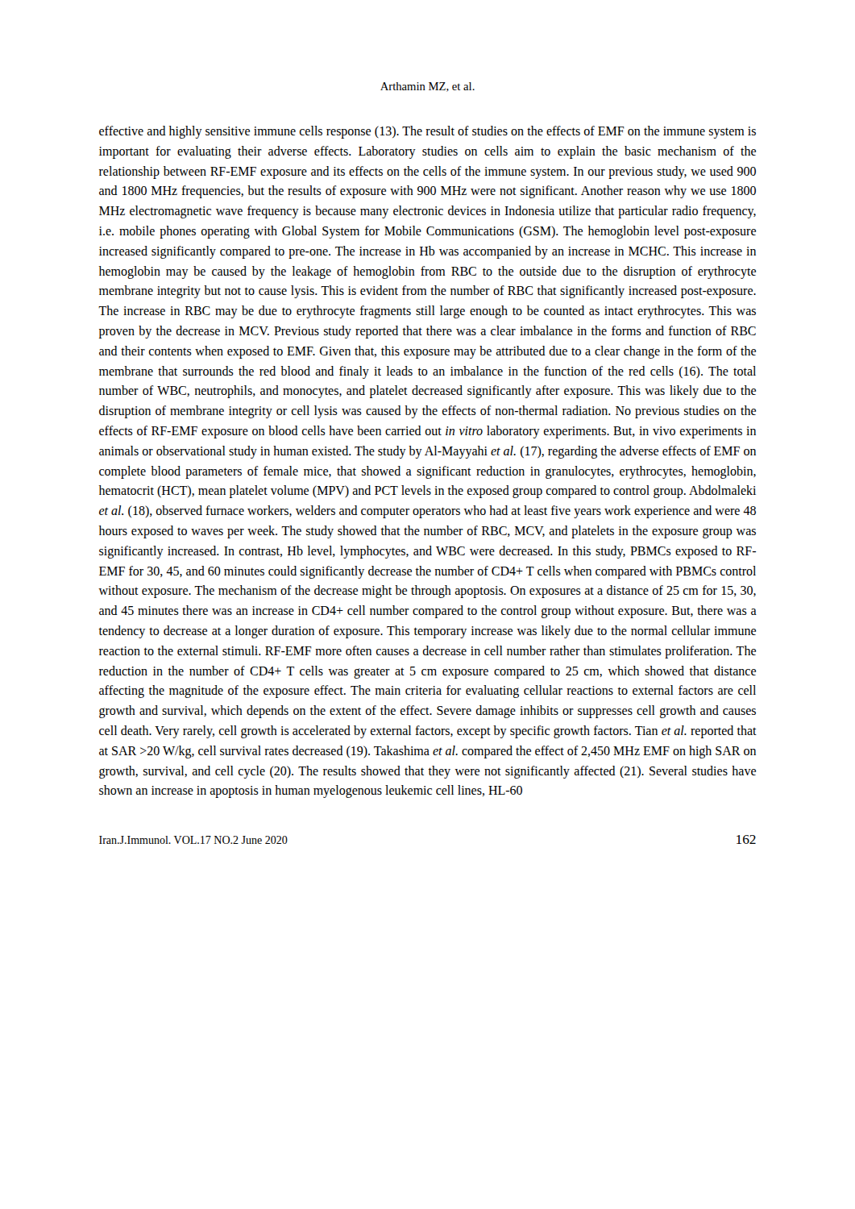Arthamin MZ, et al.
effective and highly sensitive immune cells response (13). The result of studies on the effects of EMF on the immune system is important for evaluating their adverse effects. Laboratory studies on cells aim to explain the basic mechanism of the relationship between RF-EMF exposure and its effects on the cells of the immune system. In our previous study, we used 900 and 1800 MHz frequencies, but the results of exposure with 900 MHz were not significant. Another reason why we use 1800 MHz electromagnetic wave frequency is because many electronic devices in Indonesia utilize that particular radio frequency, i.e. mobile phones operating with Global System for Mobile Communications (GSM). The hemoglobin level post-exposure increased significantly compared to pre-one. The increase in Hb was accompanied by an increase in MCHC. This increase in hemoglobin may be caused by the leakage of hemoglobin from RBC to the outside due to the disruption of erythrocyte membrane integrity but not to cause lysis. This is evident from the number of RBC that significantly increased post-exposure. The increase in RBC may be due to erythrocyte fragments still large enough to be counted as intact erythrocytes. This was proven by the decrease in MCV. Previous study reported that there was a clear imbalance in the forms and function of RBC and their contents when exposed to EMF. Given that, this exposure may be attributed due to a clear change in the form of the membrane that surrounds the red blood and finaly it leads to an imbalance in the function of the red cells (16). The total number of WBC, neutrophils, and monocytes, and platelet decreased significantly after exposure. This was likely due to the disruption of membrane integrity or cell lysis was caused by the effects of non-thermal radiation. No previous studies on the effects of RF-EMF exposure on blood cells have been carried out in vitro laboratory experiments. But, in vivo experiments in animals or observational study in human existed. The study by Al-Mayyahi et al. (17), regarding the adverse effects of EMF on complete blood parameters of female mice, that showed a significant reduction in granulocytes, erythrocytes, hemoglobin, hematocrit (HCT), mean platelet volume (MPV) and PCT levels in the exposed group compared to control group. Abdolmaleki et al. (18), observed furnace workers, welders and computer operators who had at least five years work experience and were 48 hours exposed to waves per week. The study showed that the number of RBC, MCV, and platelets in the exposure group was significantly increased. In contrast, Hb level, lymphocytes, and WBC were decreased. In this study, PBMCs exposed to RF-EMF for 30, 45, and 60 minutes could significantly decrease the number of CD4+ T cells when compared with PBMCs control without exposure. The mechanism of the decrease might be through apoptosis. On exposures at a distance of 25 cm for 15, 30, and 45 minutes there was an increase in CD4+ cell number compared to the control group without exposure. But, there was a tendency to decrease at a longer duration of exposure. This temporary increase was likely due to the normal cellular immune reaction to the external stimuli. RF-EMF more often causes a decrease in cell number rather than stimulates proliferation. The reduction in the number of CD4+ T cells was greater at 5 cm exposure compared to 25 cm, which showed that distance affecting the magnitude of the exposure effect. The main criteria for evaluating cellular reactions to external factors are cell growth and survival, which depends on the extent of the effect. Severe damage inhibits or suppresses cell growth and causes cell death. Very rarely, cell growth is accelerated by external factors, except by specific growth factors. Tian et al. reported that at SAR >20 W/kg, cell survival rates decreased (19). Takashima et al. compared the effect of 2,450 MHz EMF on high SAR on growth, survival, and cell cycle (20). The results showed that they were not significantly affected (21). Several studies have shown an increase in apoptosis in human myelogenous leukemic cell lines, HL-60
Iran.J.Immunol. VOL.17 NO.2 June 2020 162